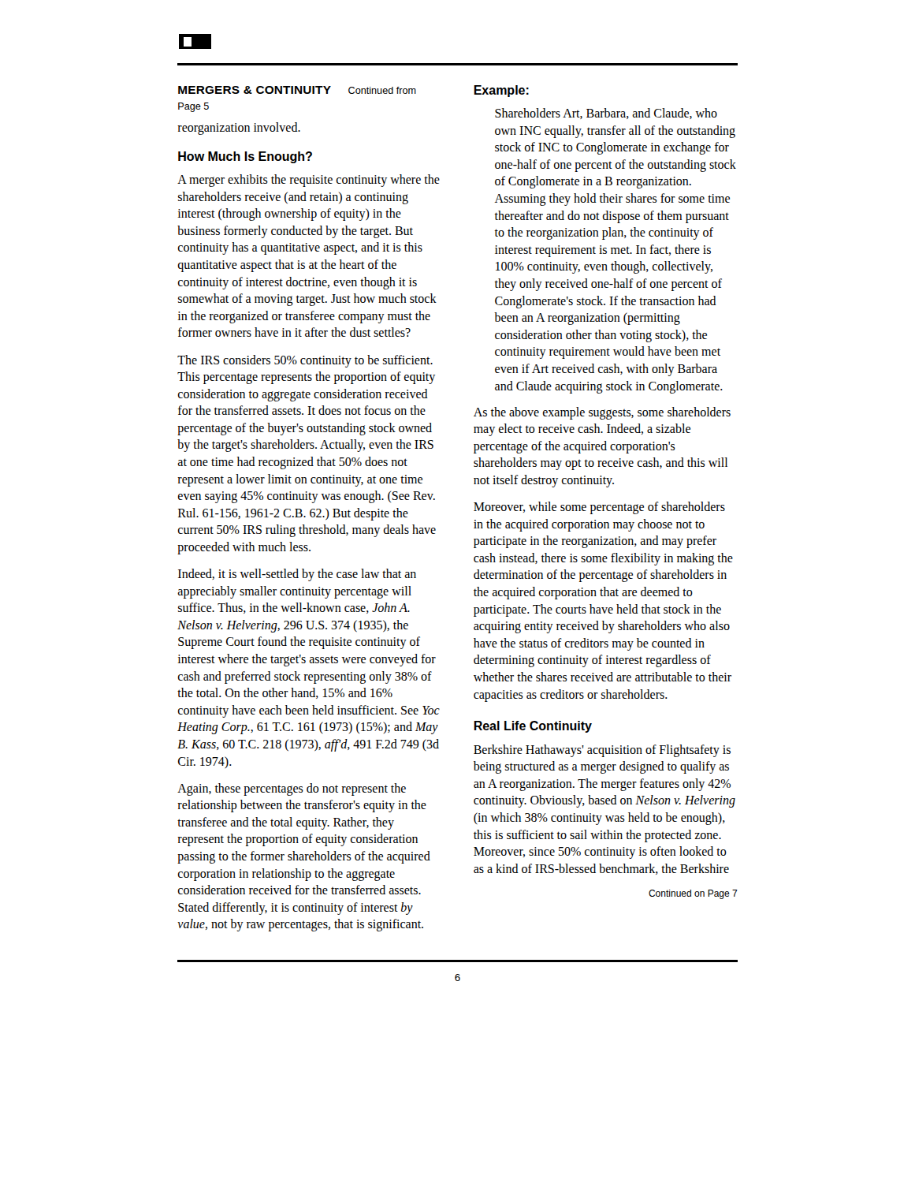MERGERS & CONTINUITY Continued from Page 5
reorganization involved.
How Much Is Enough?
A merger exhibits the requisite continuity where the shareholders receive (and retain) a continuing interest (through ownership of equity) in the business formerly conducted by the target. But continuity has a quantitative aspect, and it is this quantitative aspect that is at the heart of the continuity of interest doctrine, even though it is somewhat of a moving target. Just how much stock in the reorganized or transferee company must the former owners have in it after the dust settles?
The IRS considers 50% continuity to be sufficient. This percentage represents the proportion of equity consideration to aggregate consideration received for the transferred assets. It does not focus on the percentage of the buyer's outstanding stock owned by the target's shareholders. Actually, even the IRS at one time had recognized that 50% does not represent a lower limit on continuity, at one time even saying 45% continuity was enough. (See Rev. Rul. 61-156, 1961-2 C.B. 62.) But despite the current 50% IRS ruling threshold, many deals have proceeded with much less.
Indeed, it is well-settled by the case law that an appreciably smaller continuity percentage will suffice. Thus, in the well-known case, John A. Nelson v. Helvering, 296 U.S. 374 (1935), the Supreme Court found the requisite continuity of interest where the target's assets were conveyed for cash and preferred stock representing only 38% of the total. On the other hand, 15% and 16% continuity have each been held insufficient. See Yoc Heating Corp., 61 T.C. 161 (1973) (15%); and May B. Kass, 60 T.C. 218 (1973), aff'd, 491 F.2d 749 (3d Cir. 1974).
Again, these percentages do not represent the relationship between the transferor's equity in the transferee and the total equity. Rather, they represent the proportion of equity consideration passing to the former shareholders of the acquired corporation in relationship to the aggregate consideration received for the transferred assets. Stated differently, it is continuity of interest by value, not by raw percentages, that is significant.
Example:
Shareholders Art, Barbara, and Claude, who own INC equally, transfer all of the outstanding stock of INC to Conglomerate in exchange for one-half of one percent of the outstanding stock of Conglomerate in a B reorganization. Assuming they hold their shares for some time thereafter and do not dispose of them pursuant to the reorganization plan, the continuity of interest requirement is met. In fact, there is 100% continuity, even though, collectively, they only received one-half of one percent of Conglomerate's stock. If the transaction had been an A reorganization (permitting consideration other than voting stock), the continuity requirement would have been met even if Art received cash, with only Barbara and Claude acquiring stock in Conglomerate.
As the above example suggests, some shareholders may elect to receive cash. Indeed, a sizable percentage of the acquired corporation's shareholders may opt to receive cash, and this will not itself destroy continuity.
Moreover, while some percentage of shareholders in the acquired corporation may choose not to participate in the reorganization, and may prefer cash instead, there is some flexibility in making the determination of the percentage of shareholders in the acquired corporation that are deemed to participate. The courts have held that stock in the acquiring entity received by shareholders who also have the status of creditors may be counted in determining continuity of interest regardless of whether the shares received are attributable to their capacities as creditors or shareholders.
Real Life Continuity
Berkshire Hathaways' acquisition of Flightsafety is being structured as a merger designed to qualify as an A reorganization. The merger features only 42% continuity. Obviously, based on Nelson v. Helvering (in which 38% continuity was held to be enough), this is sufficient to sail within the protected zone. Moreover, since 50% continuity is often looked to as a kind of IRS-blessed benchmark, the Berkshire
Continued on Page 7
6